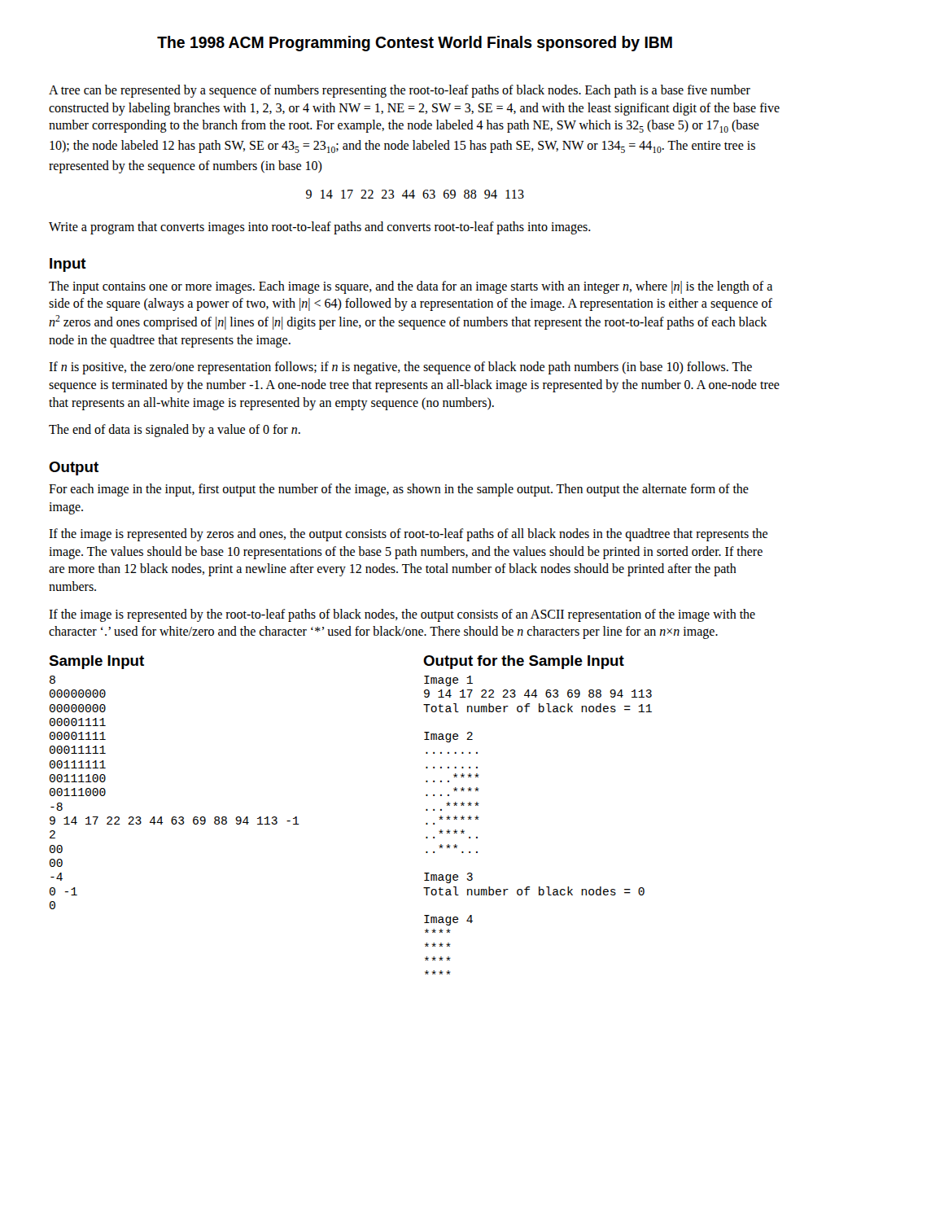The 1998 ACM Programming Contest World Finals sponsored by IBM
A tree can be represented by a sequence of numbers representing the root-to-leaf paths of black nodes. Each path is a base five number constructed by labeling branches with 1, 2, 3, or 4 with NW = 1, NE = 2, SW = 3, SE = 4, and with the least significant digit of the base five number corresponding to the branch from the root. For example, the node labeled 4 has path NE, SW which is 325 (base 5) or 1710 (base 10); the node labeled 12 has path SW, SE or 435 = 2310; and the node labeled 15 has path SE, SW, NW or 1345 = 4410. The entire tree is represented by the sequence of numbers (in base 10)
9 14 17 22 23 44 63 69 88 94 113
Write a program that converts images into root-to-leaf paths and converts root-to-leaf paths into images.
Input
The input contains one or more images. Each image is square, and the data for an image starts with an integer n, where |n| is the length of a side of the square (always a power of two, with |n| < 64) followed by a representation of the image. A representation is either a sequence of n2 zeros and ones comprised of |n| lines of |n| digits per line, or the sequence of numbers that represent the root-to-leaf paths of each black node in the quadtree that represents the image.
If n is positive, the zero/one representation follows; if n is negative, the sequence of black node path numbers (in base 10) follows. The sequence is terminated by the number -1. A one-node tree that represents an all-black image is represented by the number 0. A one-node tree that represents an all-white image is represented by an empty sequence (no numbers).
The end of data is signaled by a value of 0 for n.
Output
For each image in the input, first output the number of the image, as shown in the sample output. Then output the alternate form of the image.
If the image is represented by zeros and ones, the output consists of root-to-leaf paths of all black nodes in the quadtree that represents the image. The values should be base 10 representations of the base 5 path numbers, and the values should be printed in sorted order. If there are more than 12 black nodes, print a newline after every 12 nodes. The total number of black nodes should be printed after the path numbers.
If the image is represented by the root-to-leaf paths of black nodes, the output consists of an ASCII representation of the image with the character ‘.’ used for white/zero and the character ‘*’ used for black/one. There should be n characters per line for an n×n image.
Sample Input
8
00000000
00000000
00001111
00001111
00011111
00111111
00111100
00111000
-8
9 14 17 22 23 44 63 69 88 94 113 -1
2
00
00
-4
0 -1
0
Output for the Sample Input
Image 1
9 14 17 22 23 44 63 69 88 94 113
Total number of black nodes = 11

Image 2
........
........
....****
....****
...*****
..******
..****..
..***...

Image 3
Total number of black nodes = 0

Image 4
****
****
****
****